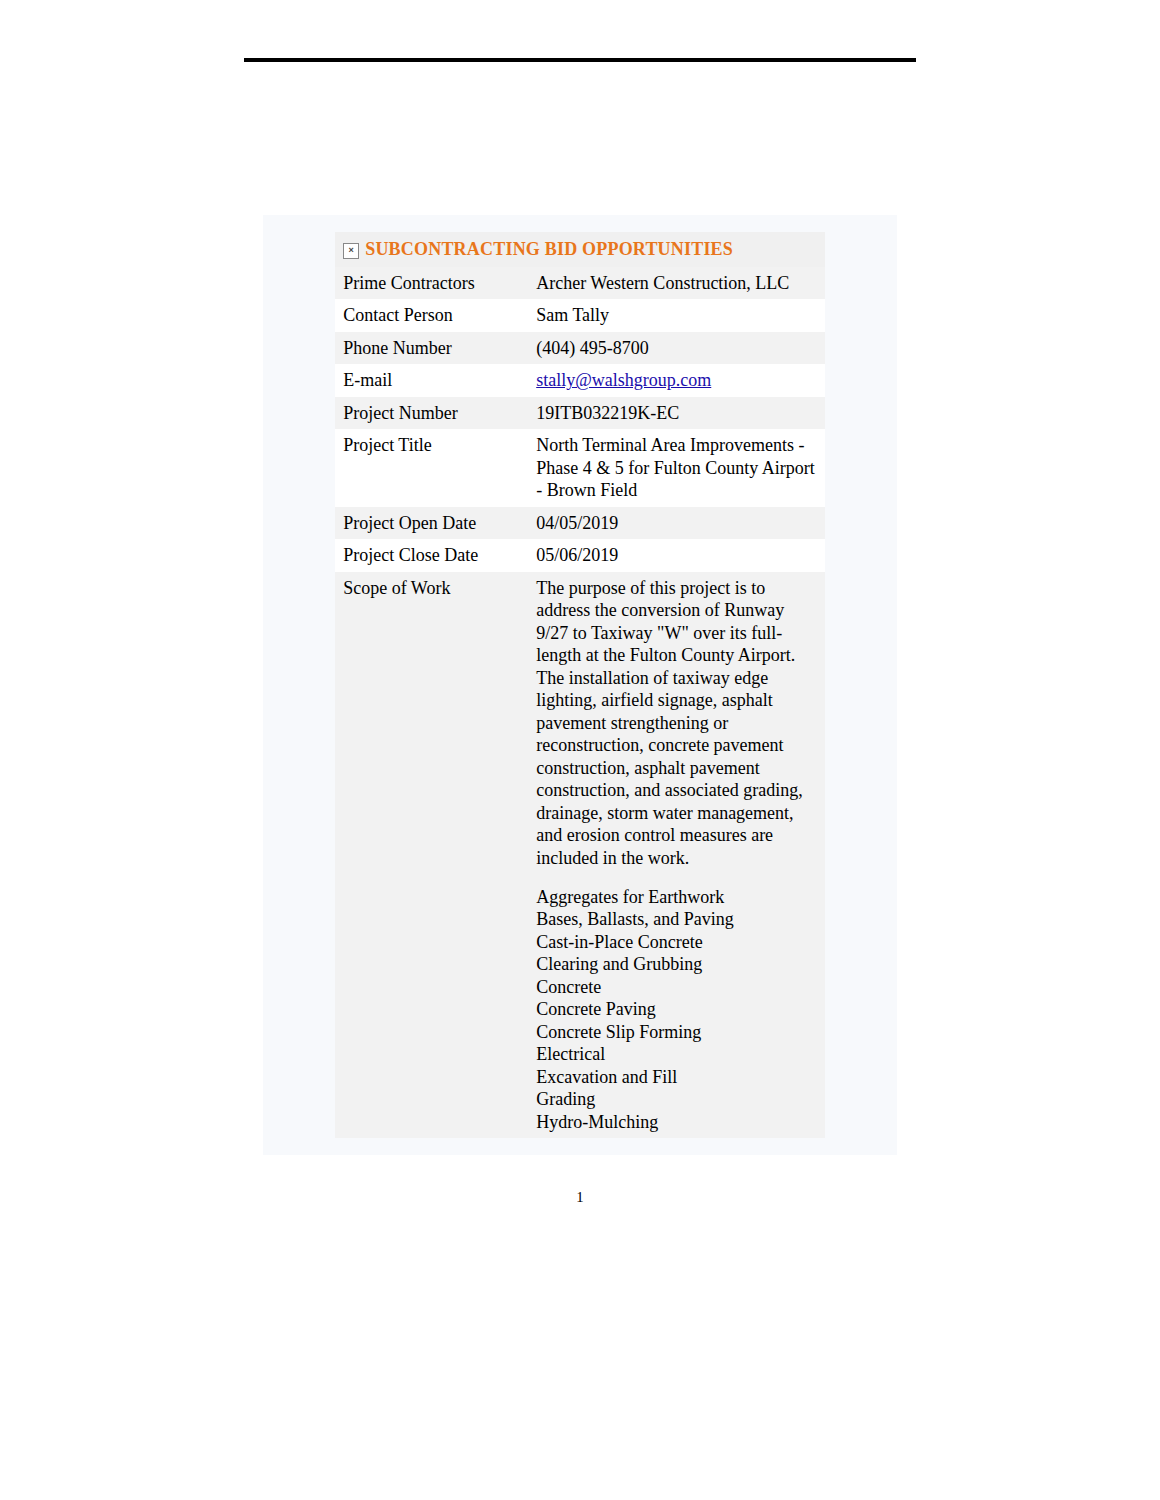| × SUBCONTRACTING BID OPPORTUNITIES |
| Prime Contractors | Archer Western Construction, LLC |
| Contact Person | Sam Tally |
| Phone Number | (404) 495-8700 |
| E-mail | stally@walshgroup.com |
| Project Number | 19ITB032219K-EC |
| Project Title | North Terminal Area Improvements - Phase 4 & 5 for Fulton County Airport - Brown Field |
| Project Open Date | 04/05/2019 |
| Project Close Date | 05/06/2019 |
| Scope of Work | The purpose of this project is to address the conversion of Runway 9/27 to Taxiway "W" over its full-length at the Fulton County Airport. The installation of taxiway edge lighting, airfield signage, asphalt pavement strengthening or reconstruction, concrete pavement construction, asphalt pavement construction, and associated grading, drainage, storm water management, and erosion control measures are included in the work. Aggregates for Earthwork Bases, Ballasts, and Paving Cast-in-Place Concrete Clearing and Grubbing Concrete Concrete Paving Concrete Slip Forming Electrical Excavation and Fill Grading Hydro-Mulching |
1